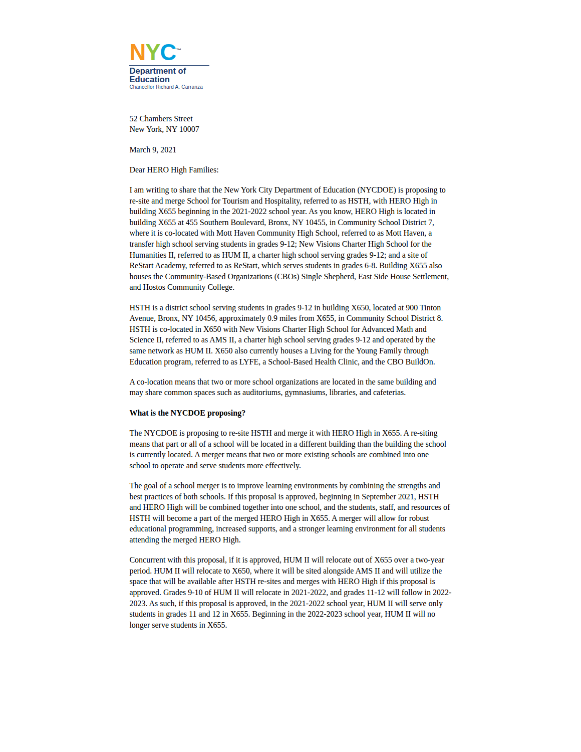NYC™
Department of
Education
Chancellor Richard A. Carranza
52 Chambers Street
New York, NY 10007
March 9, 2021
Dear HERO High Families:
I am writing to share that the New York City Department of Education (NYCDOE) is proposing to re-site and merge School for Tourism and Hospitality, referred to as HSTH, with HERO High in building X655 beginning in the 2021-2022 school year. As you know, HERO High is located in building X655 at 455 Southern Boulevard, Bronx, NY 10455, in Community School District 7, where it is co-located with Mott Haven Community High School, referred to as Mott Haven, a transfer high school serving students in grades 9-12; New Visions Charter High School for the Humanities II, referred to as HUM II, a charter high school serving grades 9-12; and a site of ReStart Academy, referred to as ReStart, which serves students in grades 6-8. Building X655 also houses the Community-Based Organizations (CBOs) Single Shepherd, East Side House Settlement, and Hostos Community College.
HSTH is a district school serving students in grades 9-12 in building X650, located at 900 Tinton Avenue, Bronx, NY 10456, approximately 0.9 miles from X655, in Community School District 8. HSTH is co-located in X650 with New Visions Charter High School for Advanced Math and Science II, referred to as AMS II, a charter high school serving grades 9-12 and operated by the same network as HUM II. X650 also currently houses a Living for the Young Family through Education program, referred to as LYFE, a School-Based Health Clinic, and the CBO BuildOn.
A co-location means that two or more school organizations are located in the same building and may share common spaces such as auditoriums, gymnasiums, libraries, and cafeterias.
What is the NYCDOE proposing?
The NYCDOE is proposing to re-site HSTH and merge it with HERO High in X655. A re-siting means that part or all of a school will be located in a different building than the building the school is currently located. A merger means that two or more existing schools are combined into one school to operate and serve students more effectively.
The goal of a school merger is to improve learning environments by combining the strengths and best practices of both schools. If this proposal is approved, beginning in September 2021, HSTH and HERO High will be combined together into one school, and the students, staff, and resources of HSTH will become a part of the merged HERO High in X655. A merger will allow for robust educational programming, increased supports, and a stronger learning environment for all students attending the merged HERO High.
Concurrent with this proposal, if it is approved, HUM II will relocate out of X655 over a two-year period. HUM II will relocate to X650, where it will be sited alongside AMS II and will utilize the space that will be available after HSTH re-sites and merges with HERO High if this proposal is approved. Grades 9-10 of HUM II will relocate in 2021-2022, and grades 11-12 will follow in 2022-2023. As such, if this proposal is approved, in the 2021-2022 school year, HUM II will serve only students in grades 11 and 12 in X655. Beginning in the 2022-2023 school year, HUM II will no longer serve students in X655.